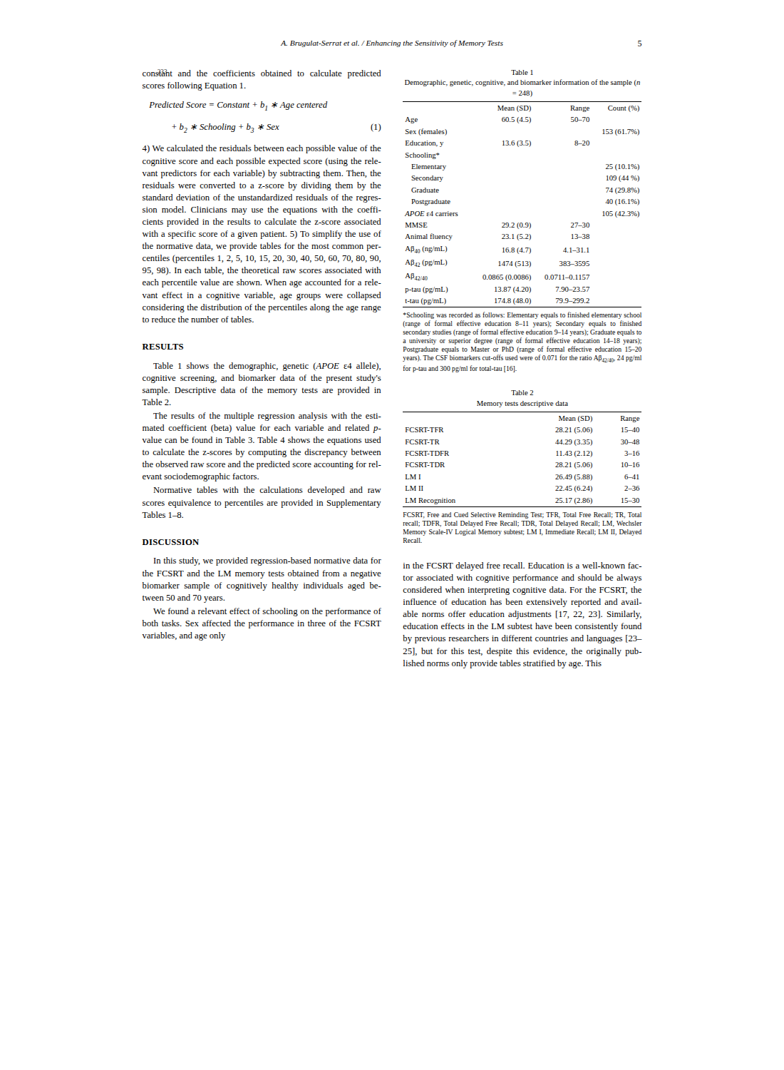A. Brugulat-Serrat et al. / Enhancing the Sensitivity of Memory Tests 5
constant and the coefficients obtained to calculate predicted scores following Equation 1.
Predicted Score = Constant + b1 ∗ Age centered
+ b2 ∗ Schooling + b3 ∗ Sex (1)
2334) We calculated the residuals between each possible value of the cognitive score and each possible expected score (using the relevant predictors for each variable) by subtracting them. Then, the residuals were converted to a z-score by dividing them by the standard deviation of the unstandardized residuals of the regression model. Clinicians may use the equations with the coefficients provided in the results to calculate the z-score associated with a specific score of a given patient. 5) To simplify the use of the normative data, we provide tables for the most common percentiles (percentiles 1, 2, 5, 10, 15, 20, 30, 40, 50, 60, 70, 80, 90, 95, 98). In each table, the theoretical raw scores associated with each percentile value are shown. When age accounted for a relevant effect in a cognitive variable, age groups were collapsed considering the distribution of the percentiles along the age range to reduce the number of tables.
RESULTS
Table 1 shows the demographic, genetic (APOE ε4 allele), cognitive screening, and biomarker data of the present study's sample. Descriptive data of the memory tests are provided in Table 2.
The results of the multiple regression analysis with the estimated coefficient (beta) value for each variable and related p-value can be found in Table 3. Table 4 shows the equations used to calculate the z-scores by computing the discrepancy between the observed raw score and the predicted score accounting for relevant sociodemographic factors.
Normative tables with the calculations developed and raw scores equivalence to percentiles are provided in Supplementary Tables 1–8.
DISCUSSION
In this study, we provided regression-based normative data for the FCSRT and the LM memory tests obtained from a negative biomarker sample of cognitively healthy individuals aged between 50 and 70 years.
We found a relevant effect of schooling on the performance of both tasks. Sex affected the performance in three of the FCSRT variables, and age only
Table 1 Demographic, genetic, cognitive, and biomarker information of the sample ( n = 248)
| | Mean (SD) | Range | Count (%) |
| --- | --- | --- | --- |
| Age | 60.5 (4.5) | 50–70 | |
| Sex (females) | | | 153 (61.7%) |
| Education, y | 13.6 (3.5) | 8–20 | |
| Schooling* | | | |
| Elementary | | | 25 (10.1%) |
| Secondary | | | 109 (44 %) |
| Graduate | | | 74 (29.8%) |
| Postgraduate | | | 40 (16.1%) |
| APOE ε4 carriers | | | 105 (42.3%) |
| MMSE | 29.2 (0.9) | 27–30 | |
| Animal fluency | 23.1 (5.2) | 13–38 | |
| Aβ 40 (ng/mL) | 16.8 (4.7) | 4.1–31.1 | |
| Aβ 42 (pg/mL) | 1474 (513) | 383–3595 | |
| Aβ 42/40 | 0.0865 (0.0086) | 0.0711–0.1157 | |
| p-tau (pg/mL) | 13.87 (4.20) | 7.90–23.57 | |
| t-tau (pg/mL) | 174.8 (48.0) | 79.9–299.2 | |
*Schooling was recorded as follows: Elementary equals to finished elementary school (range of formal effective education 8–11 years); Secondary equals to finished secondary studies (range of formal effective education 9–14 years); Graduate equals to a university or superior degree (range of formal effective education 14–18 years); Postgraduate equals to Master or PhD (range of formal effective education 15–20 years). The CSF biomarkers cut-offs used were of 0.071 for the ratio Aβ42/40, 24 pg/ml for p-tau and 300 pg/ml for total-tau [16].
Table 2 Memory tests descriptive data
| | Mean (SD) | Range |
| --- | --- | --- |
| FCSRT-TFR | 28.21 (5.06) | 15–40 |
| FCSRT-TR | 44.29 (3.35) | 30–48 |
| FCSRT-TDFR | 11.43 (2.12) | 3–16 |
| FCSRT-TDR | 28.21 (5.06) | 10–16 |
| LM I | 26.49 (5.88) | 6–41 |
| LM II | 22.45 (6.24) | 2–36 |
| LM Recognition | 25.17 (2.86) | 15–30 |
FCSRT, Free and Cued Selective Reminding Test; TFR, Total Free Recall; TR, Total recall; TDFR, Total Delayed Free Recall; TDR, Total Delayed Recall; LM, Wechsler Memory Scale-IV Logical Memory subtest; LM I, Immediate Recall; LM II, Delayed Recall.
in the FCSRT delayed free recall. Education is a well-known factor associated with cognitive performance and should be always considered when interpreting cognitive data. For the FCSRT, the influence of education has been extensively reported and available norms offer education adjustments [17, 22, 23]. Similarly, education effects in the LM subtest have been consistently found by previous researchers in different countries and languages [23–25], but for this test, despite this evidence, the originally published norms only provide tables stratified by age. This